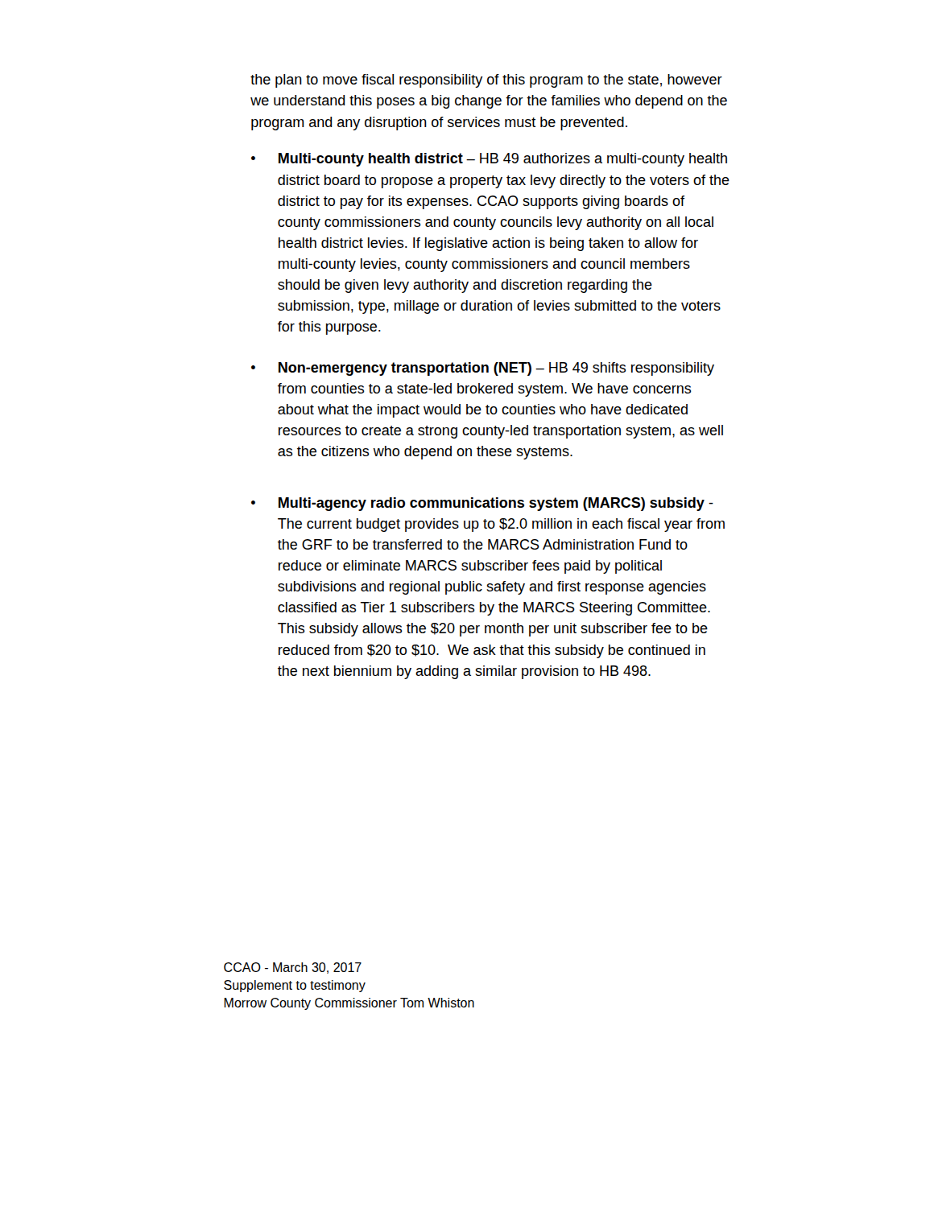the plan to move fiscal responsibility of this program to the state, however we understand this poses a big change for the families who depend on the program and any disruption of services must be prevented.
Multi-county health district – HB 49 authorizes a multi-county health district board to propose a property tax levy directly to the voters of the district to pay for its expenses. CCAO supports giving boards of county commissioners and county councils levy authority on all local health district levies. If legislative action is being taken to allow for multi-county levies, county commissioners and council members should be given levy authority and discretion regarding the submission, type, millage or duration of levies submitted to the voters for this purpose.
Non-emergency transportation (NET) – HB 49 shifts responsibility from counties to a state-led brokered system. We have concerns about what the impact would be to counties who have dedicated resources to create a strong county-led transportation system, as well as the citizens who depend on these systems.
Multi-agency radio communications system (MARCS) subsidy - The current budget provides up to $2.0 million in each fiscal year from the GRF to be transferred to the MARCS Administration Fund to reduce or eliminate MARCS subscriber fees paid by political subdivisions and regional public safety and first response agencies classified as Tier 1 subscribers by the MARCS Steering Committee. This subsidy allows the $20 per month per unit subscriber fee to be reduced from $20 to $10. We ask that this subsidy be continued in the next biennium by adding a similar provision to HB 498.
CCAO - March 30, 2017
Supplement to testimony
Morrow County Commissioner Tom Whiston